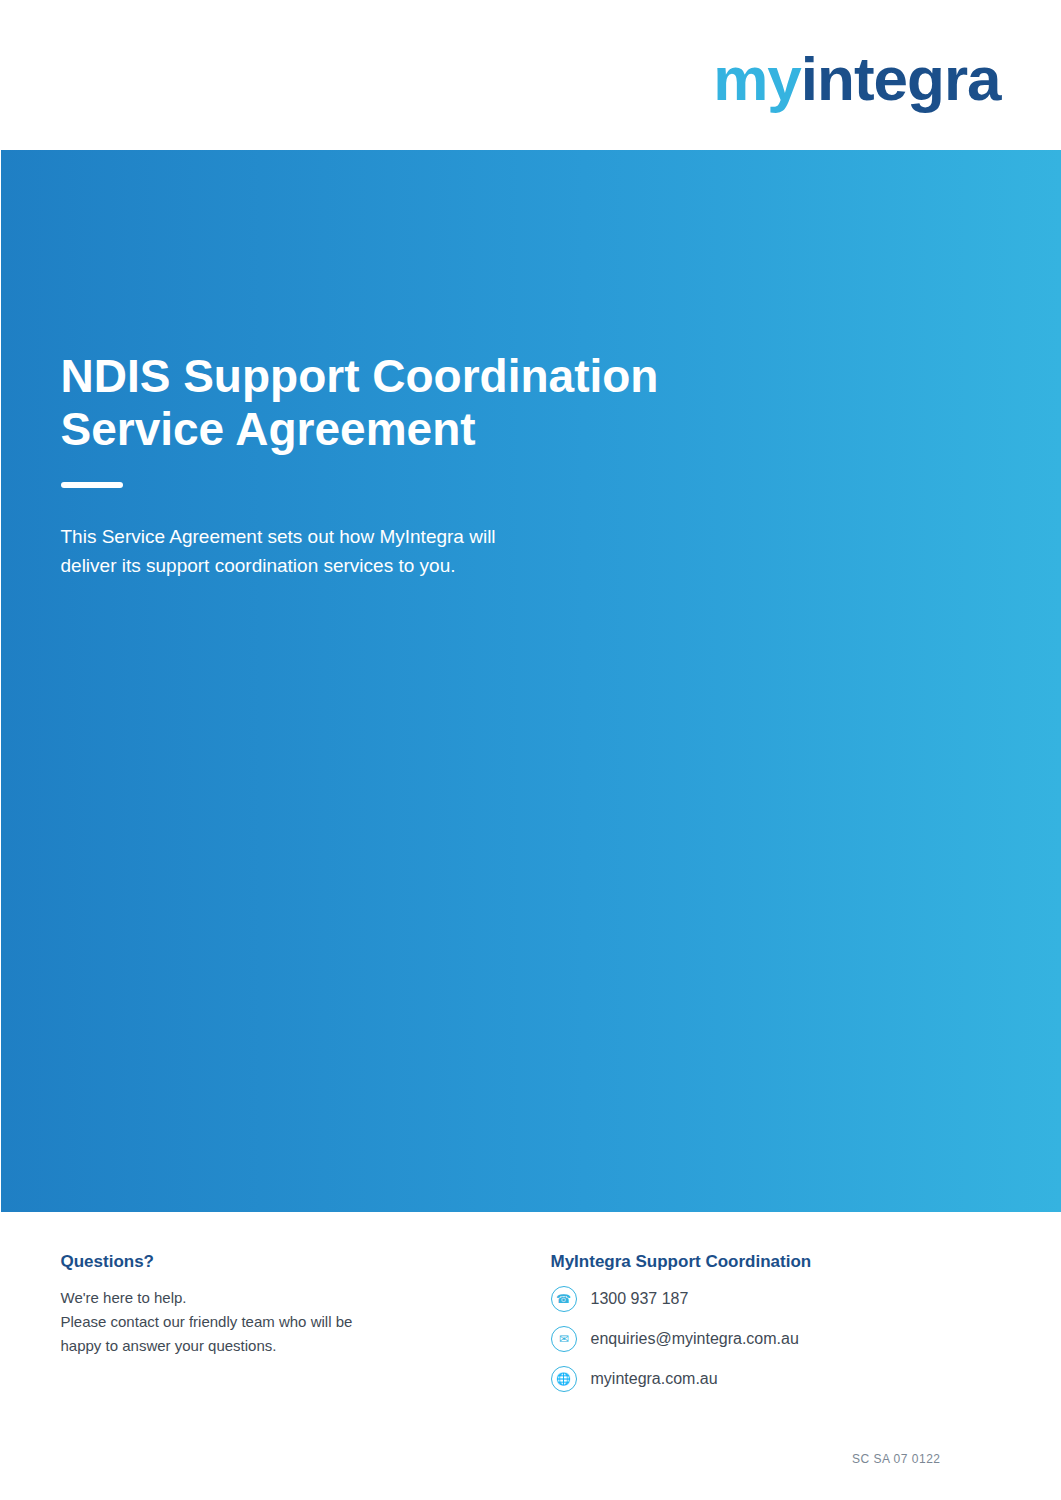my integra
NDIS Support Coordination
Service Agreement
This Service Agreement sets out how MyIntegra will deliver its support coordination services to you.
Questions?
We're here to help.
Please contact our friendly team who will be happy to answer your questions.
MyIntegra Support Coordination
☎1300 937 187
✉enquiries@myintegra.com.au
🌐myintegra.com.au
SC SA 07 0122